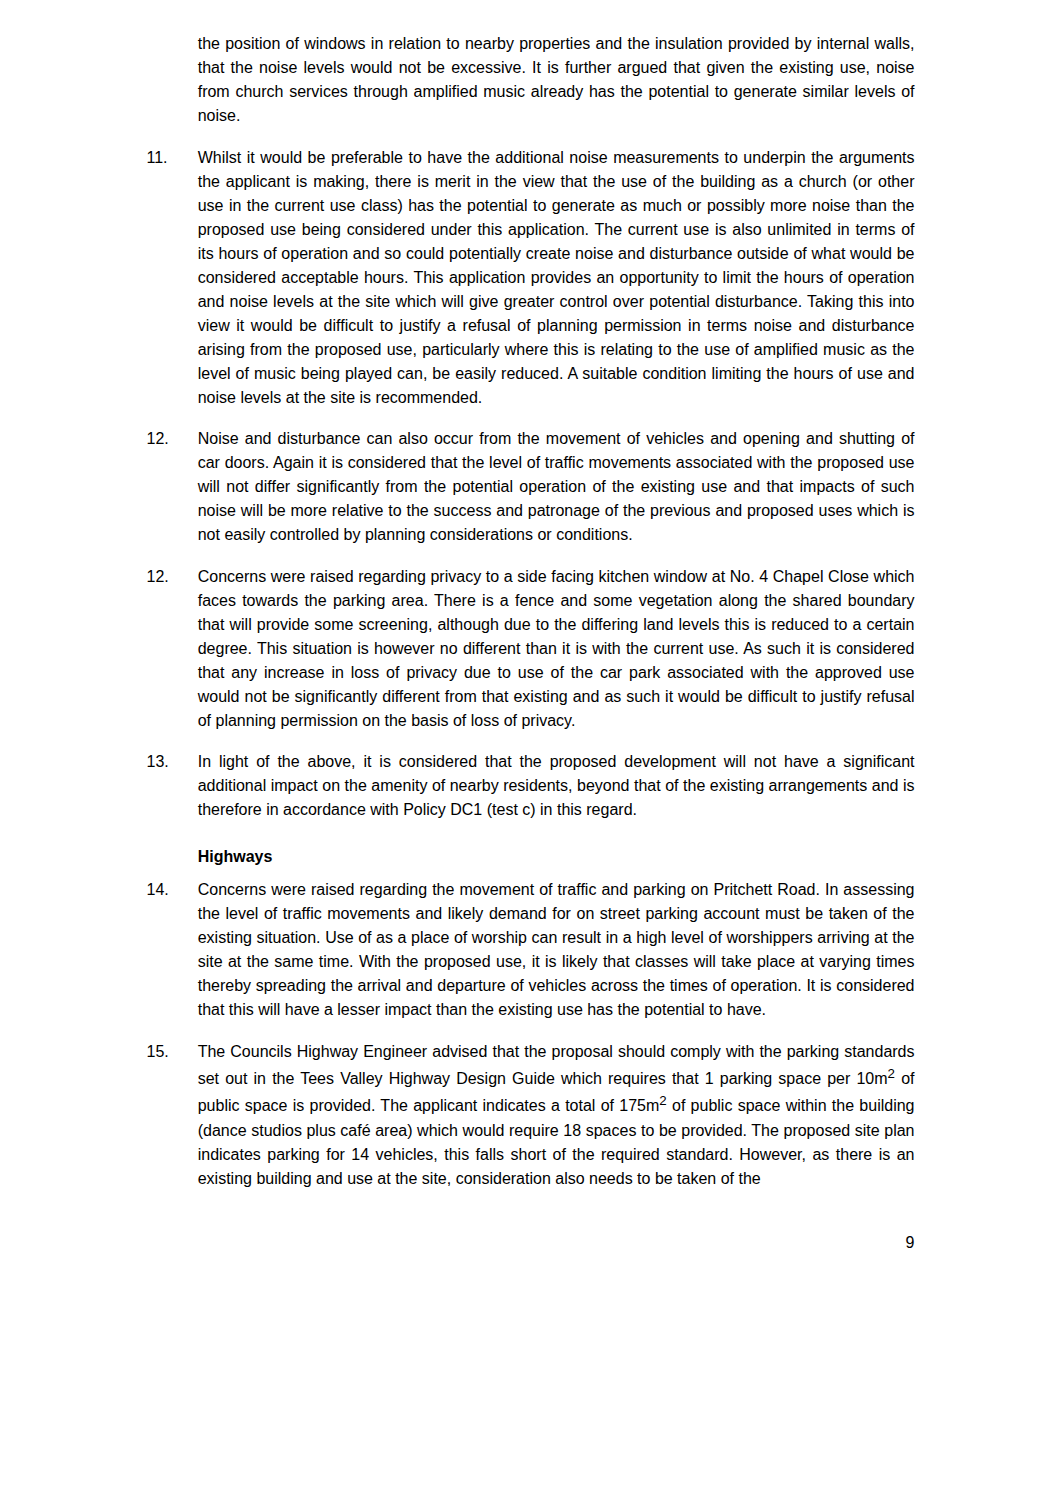the position of windows in relation to nearby properties and the insulation provided by internal walls, that the noise levels would not be excessive. It is further argued that given the existing use, noise from church services through amplified music already has the potential to generate similar levels of noise.
11.
Whilst it would be preferable to have the additional noise measurements to underpin the arguments the applicant is making, there is merit in the view that the use of the building as a church (or other use in the current use class) has the potential to generate as much or possibly more noise than the proposed use being considered under this application. The current use is also unlimited in terms of its hours of operation and so could potentially create noise and disturbance outside of what would be considered acceptable hours. This application provides an opportunity to limit the hours of operation and noise levels at the site which will give greater control over potential disturbance. Taking this into view it would be difficult to justify a refusal of planning permission in terms noise and disturbance arising from the proposed use, particularly where this is relating to the use of amplified music as the level of music being played can, be easily reduced. A suitable condition limiting the hours of use and noise levels at the site is recommended.
12.
Noise and disturbance can also occur from the movement of vehicles and opening and shutting of car doors. Again it is considered that the level of traffic movements associated with the proposed use will not differ significantly from the potential operation of the existing use and that impacts of such noise will be more relative to the success and patronage of the previous and proposed uses which is not easily controlled by planning considerations or conditions.
12.
Concerns were raised regarding privacy to a side facing kitchen window at No. 4 Chapel Close which faces towards the parking area. There is a fence and some vegetation along the shared boundary that will provide some screening, although due to the differing land levels this is reduced to a certain degree. This situation is however no different than it is with the current use. As such it is considered that any increase in loss of privacy due to use of the car park associated with the approved use would not be significantly different from that existing and as such it would be difficult to justify refusal of planning permission on the basis of loss of privacy.
13.
In light of the above, it is considered that the proposed development will not have a significant additional impact on the amenity of nearby residents, beyond that of the existing arrangements and is therefore in accordance with Policy DC1 (test c) in this regard.
Highways
14.
Concerns were raised regarding the movement of traffic and parking on Pritchett Road. In assessing the level of traffic movements and likely demand for on street parking account must be taken of the existing situation. Use of as a place of worship can result in a high level of worshippers arriving at the site at the same time. With the proposed use, it is likely that classes will take place at varying times thereby spreading the arrival and departure of vehicles across the times of operation. It is considered that this will have a lesser impact than the existing use has the potential to have.
15.
The Councils Highway Engineer advised that the proposal should comply with the parking standards set out in the Tees Valley Highway Design Guide which requires that 1 parking space per 10m2 of public space is provided. The applicant indicates a total of 175m2 of public space within the building (dance studios plus café area) which would require 18 spaces to be provided. The proposed site plan indicates parking for 14 vehicles, this falls short of the required standard. However, as there is an existing building and use at the site, consideration also needs to be taken of the
9